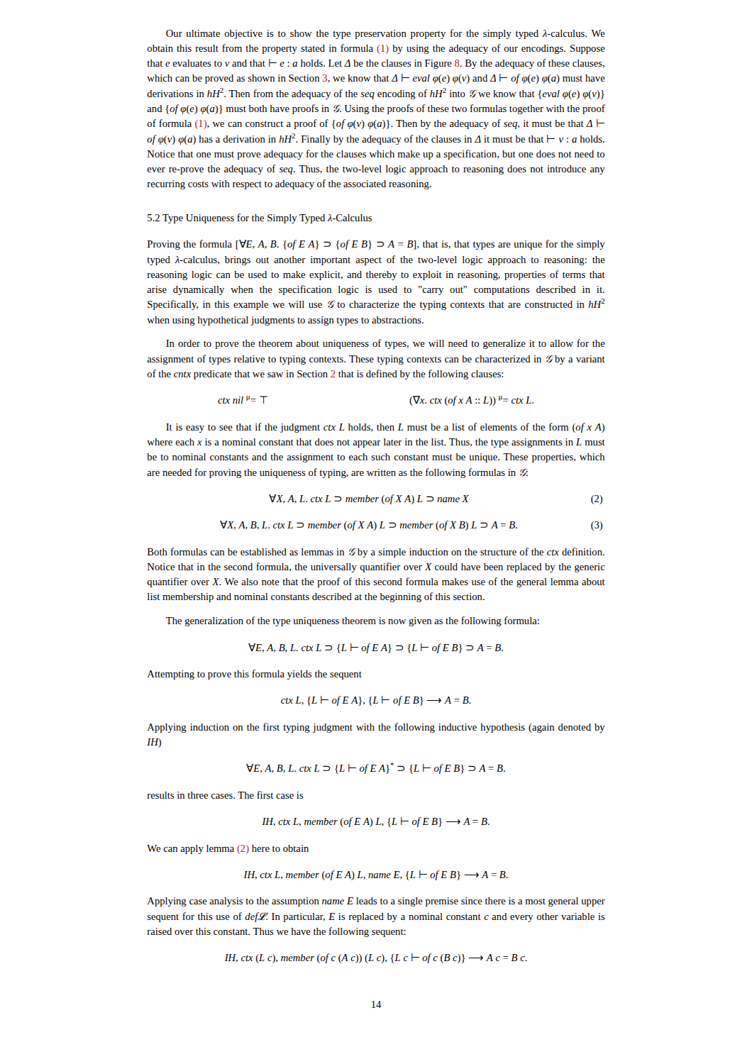Our ultimate objective is to show the type preservation property for the simply typed λ-calculus. We obtain this result from the property stated in formula (1) by using the adequacy of our encodings. Suppose that e evaluates to v and that ⊢ e : a holds. Let Δ be the clauses in Figure 8. By the adequacy of these clauses, which can be proved as shown in Section 3, we know that Δ ⊢ eval φ(e) φ(v) and Δ ⊢ of φ(e) φ(a) must have derivations in hH2. Then from the adequacy of the seq encoding of hH2 into 𝒢 we know that {eval φ(e) φ(v)} and {of φ(e) φ(a)} must both have proofs in 𝒢. Using the proofs of these two formulas together with the proof of formula (1), we can construct a proof of {of φ(v) φ(a)}. Then by the adequacy of seq, it must be that Δ ⊢ of φ(v) φ(a) has a derivation in hH2. Finally by the adequacy of the clauses in Δ it must be that ⊢ v : a holds. Notice that one must prove adequacy for the clauses which make up a specification, but one does not need to ever re-prove the adequacy of seq. Thus, the two-level logic approach to reasoning does not introduce any recurring costs with respect to adequacy of the associated reasoning.
5.2 Type Uniqueness for the Simply Typed λ-Calculus
Proving the formula [∀E, A, B. {of E A} ⊃ {of E B} ⊃ A = B], that is, that types are unique for the simply typed λ-calculus, brings out another important aspect of the two-level logic approach to reasoning: the reasoning logic can be used to make explicit, and thereby to exploit in reasoning, properties of terms that arise dynamically when the specification logic is used to "carry out" computations described in it. Specifically, in this example we will use 𝒢 to characterize the typing contexts that are constructed in hH2 when using hypothetical judgments to assign types to abstractions.
In order to prove the theorem about uniqueness of types, we will need to generalize it to allow for the assignment of types relative to typing contexts. These typing contexts can be characterized in 𝒢 by a variant of the cntx predicate that we saw in Section 2 that is defined by the following clauses:
ctx nil μ= ⊤ (∇x. ctx (of x A :: L)) μ= ctx L.
It is easy to see that if the judgment ctx L holds, then L must be a list of elements of the form (of x A) where each x is a nominal constant that does not appear later in the list. Thus, the type assignments in L must be to nominal constants and the assignment to each such constant must be unique. These properties, which are needed for proving the uniqueness of typing, are written as the following formulas in 𝒢:
(2)
∀X, A, L. ctx L ⊃ member (of X A) L ⊃ name X
(3)
∀X, A, B, L. ctx L ⊃ member (of X A) L ⊃ member (of X B) L ⊃ A = B.
Both formulas can be established as lemmas in 𝒢 by a simple induction on the structure of the ctx definition. Notice that in the second formula, the universally quantifier over X could have been replaced by the generic quantifier over X. We also note that the proof of this second formula makes use of the general lemma about list membership and nominal constants described at the beginning of this section.
The generalization of the type uniqueness theorem is now given as the following formula:
∀E, A, B, L. ctx L ⊃ {L ⊢ of E A} ⊃ {L ⊢ of E B} ⊃ A = B.
Attempting to prove this formula yields the sequent
ctx L, {L ⊢ of E A}, {L ⊢ of E B} ⟶ A = B.
Applying induction on the first typing judgment with the following inductive hypothesis (again denoted by IH)
∀E, A, B, L. ctx L ⊃ {L ⊢ of E A}* ⊃ {L ⊢ of E B} ⊃ A = B.
results in three cases. The first case is
IH, ctx L, member (of E A) L, {L ⊢ of E B} ⟶ A = B.
We can apply lemma (2) here to obtain
IH, ctx L, member (of E A) L, name E, {L ⊢ of E B} ⟶ A = B.
Applying case analysis to the assumption name E leads to a single premise since there is a most general upper sequent for this use of def𝓛. In particular, E is replaced by a nominal constant c and every other variable is raised over this constant. Thus we have the following sequent:
IH, ctx (L c), member (of c (A c)) (L c), {L c ⊢ of c (B c)} ⟶ A c = B c.
14